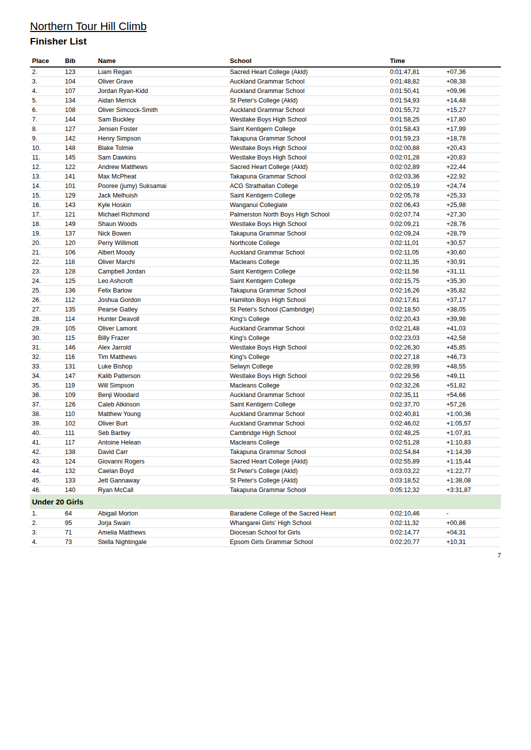Northern Tour Hill Climb
Finisher List
| Place | Bib | Name | School | Time |
| --- | --- | --- | --- | --- |
| 2. | 123 | Liam Regan | Sacred Heart College (Akld) | 0:01:47,81 | +07,36 |
| 3. | 104 | Oliver Grave | Auckland Grammar School | 0:01:48,82 | +08,38 |
| 4. | 107 | Jordan Ryan-Kidd | Auckland Grammar School | 0:01:50,41 | +09,96 |
| 5. | 134 | Aidan Merrick | St Peter's College (Akld) | 0:01:54,93 | +14,48 |
| 6. | 108 | Oliver Simcock-Smith | Auckland Grammar School | 0:01:55,72 | +15,27 |
| 7. | 144 | Sam Buckley | Westlake Boys High School | 0:01:58,25 | +17,80 |
| 8. | 127 | Jensen Foster | Saint Kentigern College | 0:01:58,43 | +17,99 |
| 9. | 142 | Henry Simpson | Takapuna Grammar School | 0:01:59,23 | +18,78 |
| 10. | 148 | Blake Tolmie | Westlake Boys High School | 0:02:00,88 | +20,43 |
| 11. | 145 | Sam Dawkins | Westlake Boys High School | 0:02:01,28 | +20,83 |
| 12. | 122 | Andrew Matthews | Sacred Heart College (Akld) | 0:02:02,89 | +22,44 |
| 13. | 141 | Max McPheat | Takapuna Grammar School | 0:02:03,36 | +22,92 |
| 14. | 101 | Pooree (jumy) Suksamai | ACG Strathallan College | 0:02:05,19 | +24,74 |
| 15. | 129 | Jack Melhuish | Saint Kentigern College | 0:02:05,78 | +25,33 |
| 16. | 143 | Kyle Hoskin | Wanganui Collegiate | 0:02:06,43 | +25,98 |
| 17. | 121 | Michael Richmond | Palmerston North Boys High School | 0:02:07,74 | +27,30 |
| 18. | 149 | Shaun Woods | Westlake Boys High School | 0:02:09,21 | +28,76 |
| 19. | 137 | Nick Bowen | Takapuna Grammar School | 0:02:09,24 | +28,79 |
| 20. | 120 | Perry Willimott | Northcote College | 0:02:11,01 | +30,57 |
| 21. | 106 | Albert Moody | Auckland Grammar School | 0:02:11,05 | +30,60 |
| 22. | 118 | Oliver Marchl | Macleans College | 0:02:11,35 | +30,91 |
| 23. | 128 | Campbell Jordan | Saint Kentigern College | 0:02:11,56 | +31,11 |
| 24. | 125 | Leo Ashcroft | Saint Kentigern College | 0:02:15,75 | +35,30 |
| 25. | 136 | Felix Barlow | Takapuna Grammar School | 0:02:16,26 | +35,82 |
| 26. | 112 | Joshua Gordon | Hamilton Boys High School | 0:02:17,61 | +37,17 |
| 27. | 135 | Pearse Gatley | St Peter's School (Cambridge) | 0:02:18,50 | +38,05 |
| 28. | 114 | Hunter Deavoll | King's College | 0:02:20,43 | +39,98 |
| 29. | 105 | Oliver Lamont | Auckland Grammar School | 0:02:21,48 | +41,03 |
| 30. | 115 | Billy Frazer | King's College | 0:02:23,03 | +42,58 |
| 31. | 146 | Alex Jarrold | Westlake Boys High School | 0:02:26,30 | +45,85 |
| 32. | 116 | Tim Matthews | King's College | 0:02:27,18 | +46,73 |
| 33. | 131 | Luke Bishop | Selwyn College | 0:02:28,99 | +48,55 |
| 34. | 147 | Kalib Patterson | Westlake Boys High School | 0:02:29,56 | +49,11 |
| 35. | 119 | Will Simpson | Macleans College | 0:02:32,26 | +51,82 |
| 36. | 109 | Benji Woodard | Auckland Grammar School | 0:02:35,11 | +54,66 |
| 37. | 126 | Caleb Atkinson | Saint Kentigern College | 0:02:37,70 | +57,26 |
| 38. | 110 | Matthew Young | Auckland Grammar School | 0:02:40,81 | +1:00,36 |
| 39. | 102 | Oliver Burt | Auckland Grammar School | 0:02:46,02 | +1:05,57 |
| 40. | 111 | Seb Bartley | Cambridge High School | 0:02:48,25 | +1:07,81 |
| 41. | 117 | Antoine Helean | Macleans College | 0:02:51,28 | +1:10,83 |
| 42. | 138 | David Carr | Takapuna Grammar School | 0:02:54,84 | +1:14,39 |
| 43. | 124 | Giovanni Rogers | Sacred Heart College (Akld) | 0:02:55,89 | +1:15,44 |
| 44. | 132 | Caelan Boyd | St Peter's College (Akld) | 0:03:03,22 | +1:22,77 |
| 45. | 133 | Jett Gannaway | St Peter's College (Akld) | 0:03:18,52 | +1:38,08 |
| 46. | 140 | Ryan McCall | Takapuna Grammar School | 0:05:12,32 | +3:31,87 |
| Under 20 Girls |
| 1. | 64 | Abigail Morton | Baradene College of the Sacred Heart | 0:02:10,46 | - |
| 2. | 95 | Jorja Swain | Whangarei Girls' High School | 0:02:11,32 | +00,86 |
| 3. | 71 | Amelia Matthews | Diocesan School for Girls | 0:02:14,77 | +04,31 |
| 4. | 73 | Stella Nightingale | Epsom Girls Grammar School | 0:02:20,77 | +10,31 |
7